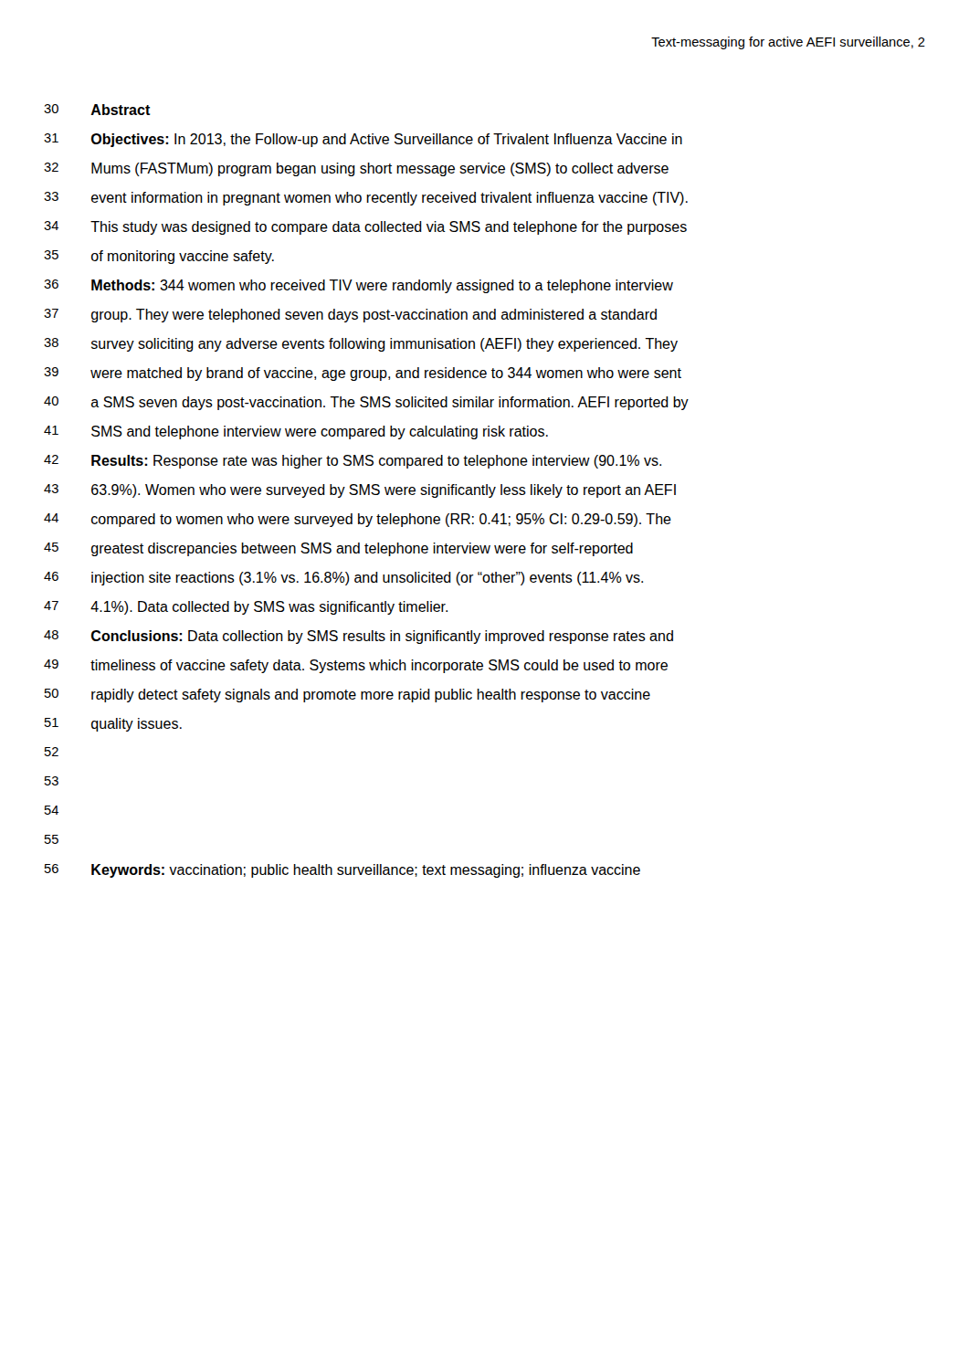Text-messaging for active AEFI surveillance, 2
30
Abstract
31
Objectives: In 2013, the Follow-up and Active Surveillance of Trivalent Influenza Vaccine in
32
Mums (FASTMum) program began using short message service (SMS) to collect adverse
33
event information in pregnant women who recently received trivalent influenza vaccine (TIV).
34
This study was designed to compare data collected via SMS and telephone for the purposes
35
of monitoring vaccine safety.
36
Methods: 344 women who received TIV were randomly assigned to a telephone interview
37
group. They were telephoned seven days post-vaccination and administered a standard
38
survey soliciting any adverse events following immunisation (AEFI) they experienced. They
39
were matched by brand of vaccine, age group, and residence to 344 women who were sent
40
a SMS seven days post-vaccination. The SMS solicited similar information. AEFI reported by
41
SMS and telephone interview were compared by calculating risk ratios.
42
Results: Response rate was higher to SMS compared to telephone interview (90.1% vs.
43
63.9%). Women who were surveyed by SMS were significantly less likely to report an AEFI
44
compared to women who were surveyed by telephone (RR: 0.41; 95% CI: 0.29-0.59). The
45
greatest discrepancies between SMS and telephone interview were for self-reported
46
injection site reactions (3.1% vs. 16.8%) and unsolicited (or “other”) events (11.4% vs.
47
4.1%). Data collected by SMS was significantly timelier.
48
Conclusions: Data collection by SMS results in significantly improved response rates and
49
timeliness of vaccine safety data. Systems which incorporate SMS could be used to more
50
rapidly detect safety signals and promote more rapid public health response to vaccine
51
quality issues.
52
53
54
55
56
Keywords: vaccination; public health surveillance; text messaging; influenza vaccine